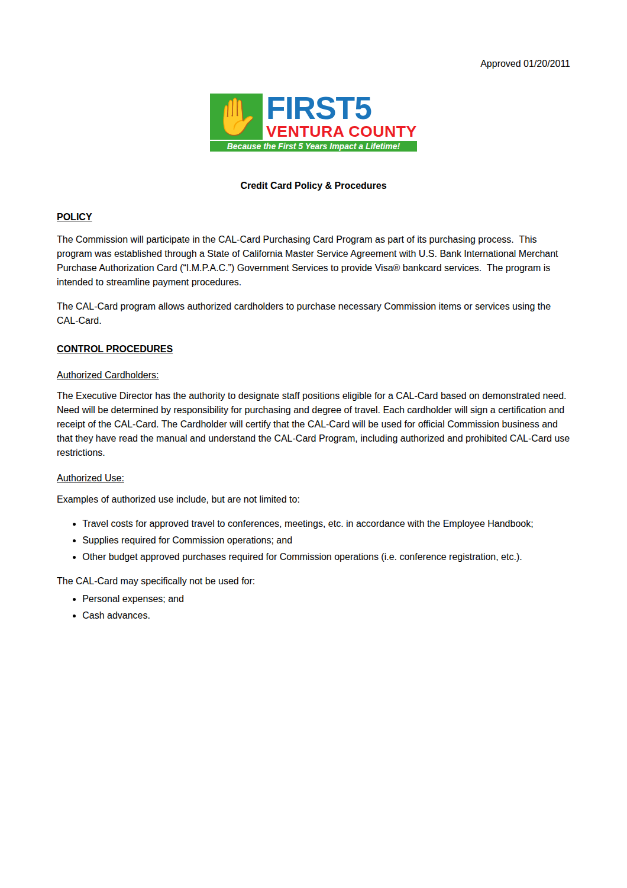Approved 01/20/2011
✋
FIRST5
VENTURA COUNTY
Because the First 5 Years Impact a Lifetime!
Credit Card Policy & Procedures
POLICY
The Commission will participate in the CAL-Card Purchasing Card Program as part of its purchasing process. This program was established through a State of California Master Service Agreement with U.S. Bank International Merchant Purchase Authorization Card (“I.M.P.A.C.”) Government Services to provide Visa® bankcard services. The program is intended to streamline payment procedures.
The CAL-Card program allows authorized cardholders to purchase necessary Commission items or services using the CAL-Card.
CONTROL PROCEDURES
Authorized Cardholders:
The Executive Director has the authority to designate staff positions eligible for a CAL-Card based on demonstrated need. Need will be determined by responsibility for purchasing and degree of travel. Each cardholder will sign a certification and receipt of the CAL-Card. The Cardholder will certify that the CAL-Card will be used for official Commission business and that they have read the manual and understand the CAL-Card Program, including authorized and prohibited CAL-Card use restrictions.
Authorized Use:
Examples of authorized use include, but are not limited to:
Travel costs for approved travel to conferences, meetings, etc. in accordance with the Employee Handbook;
Supplies required for Commission operations; and
Other budget approved purchases required for Commission operations (i.e. conference registration, etc.).
The CAL-Card may specifically not be used for:
Personal expenses; and
Cash advances.